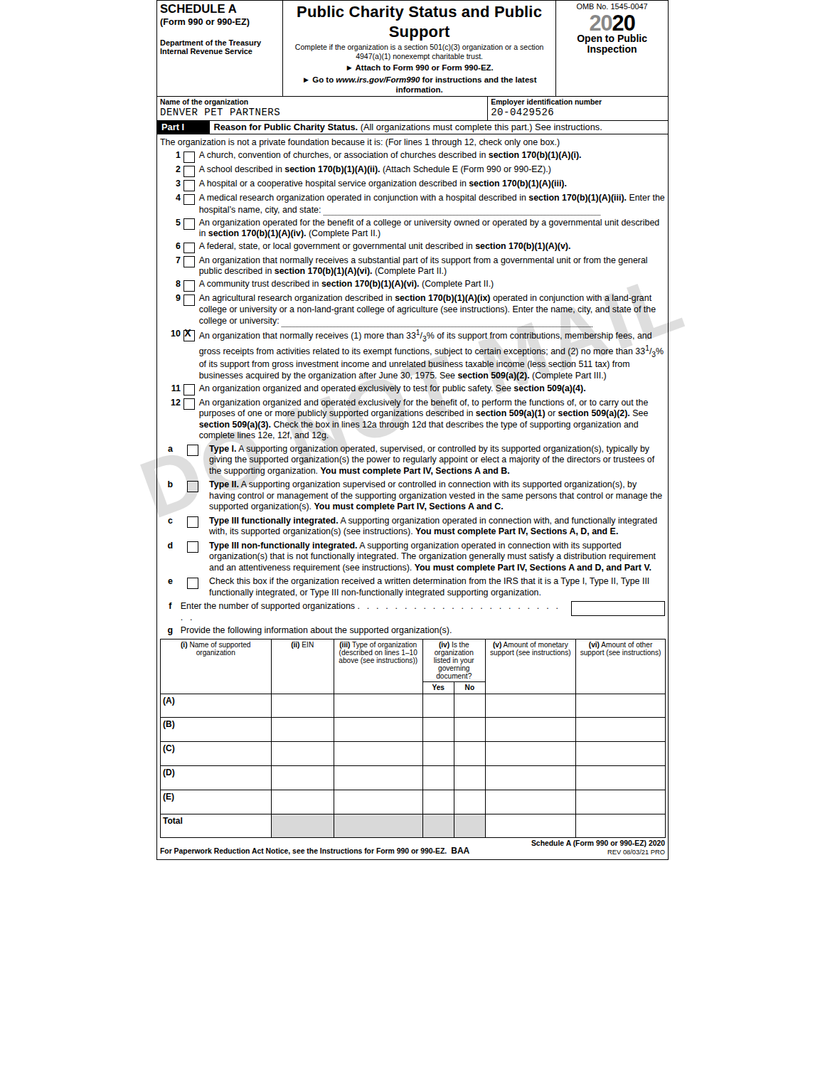DO NOT MAIL
| SCHEDULE A (Form 990 or 990-EZ) Department of the Treasury Internal Revenue Service | Public Charity Status and Public Support Complete if the organization is a section 501(c)(3) organization or a section 4947(a)(1) nonexempt charitable trust. ► Attach to Form 990 or Form 990-EZ. ► Go to www.irs.gov/Form990 for instructions and the latest information. | OMB No. 1545-0047 20 20 Open to Public Inspection |
| Name of the organization DENVER PET PARTNERS | Employer identification number 20-0429526 |
Part I
Reason for Public Charity Status. (All organizations must complete this part.) See instructions.
The organization is not a private foundation because it is: (For lines 1 through 12, check only one box.)
1
A church, convention of churches, or association of churches described in section 170(b)(1)(A)(i).
2
A school described in section 170(b)(1)(A)(ii). (Attach Schedule E (Form 990 or 990-EZ).)
3
A hospital or a cooperative hospital service organization described in section 170(b)(1)(A)(iii).
4
A medical research organization operated in conjunction with a hospital described in section 170(b)(1)(A)(iii). Enter the hospital’s name, city, and state:
5
An organization operated for the benefit of a college or university owned or operated by a governmental unit described in section 170(b)(1)(A)(iv). (Complete Part II.)
6
A federal, state, or local government or governmental unit described in section 170(b)(1)(A)(v).
7
An organization that normally receives a substantial part of its support from a governmental unit or from the general public described in section 170(b)(1)(A)(vi). (Complete Part II.)
8
A community trust described in section 170(b)(1)(A)(vi). (Complete Part II.)
9
An agricultural research organization described in section 170(b)(1)(A)(ix) operated in conjunction with a land-grant college or university or a non-land-grant college of agriculture (see instructions). Enter the name, city, and state of the college or university:
10
An organization that normally receives (1) more than 331/3% of its support from contributions, membership fees, and gross receipts from activities related to its exempt functions, subject to certain exceptions; and (2) no more than 331/3% of its support from gross investment income and unrelated business taxable income (less section 511 tax) from businesses acquired by the organization after June 30, 1975. See section 509(a)(2). (Complete Part III.)
11
An organization organized and operated exclusively to test for public safety. See section 509(a)(4).
12
An organization organized and operated exclusively for the benefit of, to perform the functions of, or to carry out the purposes of one or more publicly supported organizations described in section 509(a)(1) or section 509(a)(2). See section 509(a)(3). Check the box in lines 12a through 12d that describes the type of supporting organization and complete lines 12e, 12f, and 12g.
a
Type I. A supporting organization operated, supervised, or controlled by its supported organization(s), typically by giving the supported organization(s) the power to regularly appoint or elect a majority of the directors or trustees of the supporting organization. You must complete Part IV, Sections A and B.
b
Type II. A supporting organization supervised or controlled in connection with its supported organization(s), by having control or management of the supporting organization vested in the same persons that control or manage the supported organization(s). You must complete Part IV, Sections A and C.
c
Type III functionally integrated. A supporting organization operated in connection with, and functionally integrated with, its supported organization(s) (see instructions). You must complete Part IV, Sections A, D, and E.
d
Type III non-functionally integrated. A supporting organization operated in connection with its supported organization(s) that is not functionally integrated. The organization generally must satisfy a distribution requirement and an attentiveness requirement (see instructions). You must complete Part IV, Sections A and D, and Part V.
e
Check this box if the organization received a written determination from the IRS that it is a Type I, Type II, Type III functionally integrated, or Type III non-functionally integrated supporting organization.
f
Enter the number of supported organizations . . . . . . . . . . . . . . . . . . . . . . . .
g
Provide the following information about the supported organization(s).
| (i) Name of supported organization | (ii) EIN | (iii) Type of organization (described on lines 1–10 above (see instructions)) | (iv) Is the organization listed in your governing document? | (v) Amount of monetary support (see instructions) | (vi) Amount of other support (see instructions) |
| --- | --- | --- | --- | --- | --- |
| Yes | No |
| (A) | | | | | | |
| (B) | | | | | | |
| (C) | | | | | | |
| (D) | | | | | | |
| (E) | | | | | | |
| Total | | | | | | |
For Paperwork Reduction Act Notice, see the Instructions for Form 990 or 990-EZ.BAA
Schedule A (Form 990 or 990-EZ) 2020
REV 08/03/21 PRO